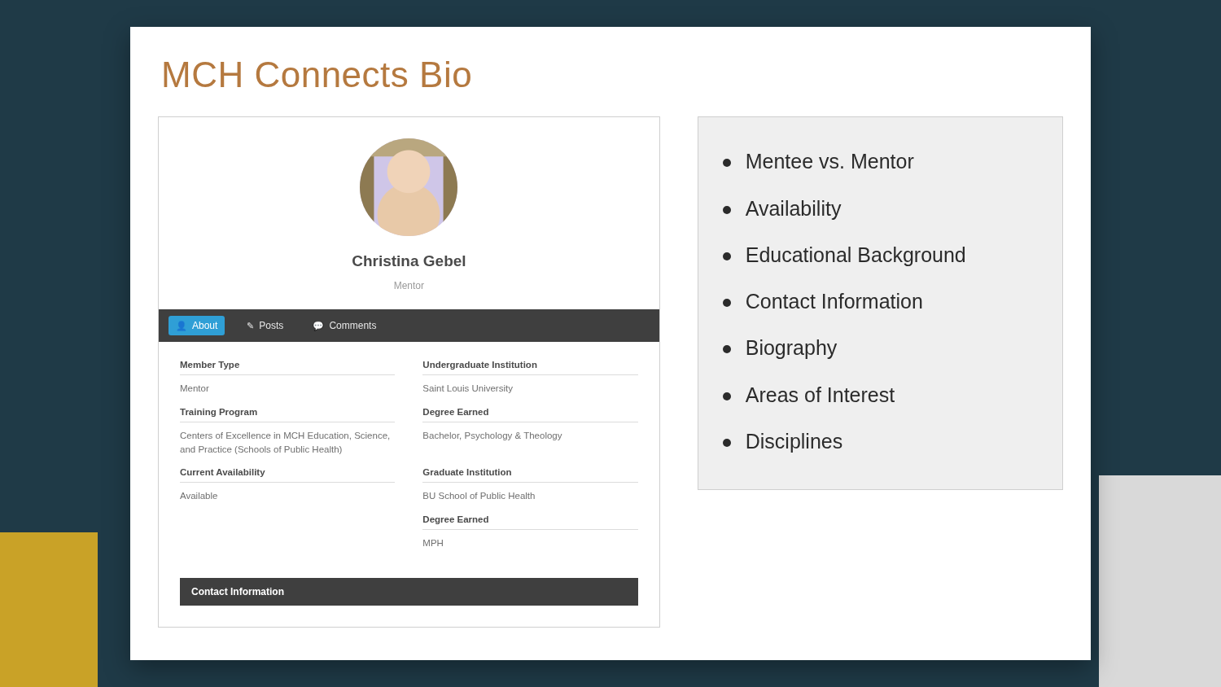MCH Connects Bio
Christina Gebel
Mentor
👤About ✎Posts 💬Comments
Member Type
Mentor
Undergraduate Institution
Saint Louis University
Training Program
Centers of Excellence in MCH Education, Science, and Practice (Schools of Public Health)
Degree Earned
Bachelor, Psychology & Theology
Current Availability
Available
Graduate Institution
BU School of Public Health
Degree Earned
MPH
Contact Information
Mentee vs. Mentor
Availability
Educational Background
Contact Information
Biography
Areas of Interest
Disciplines